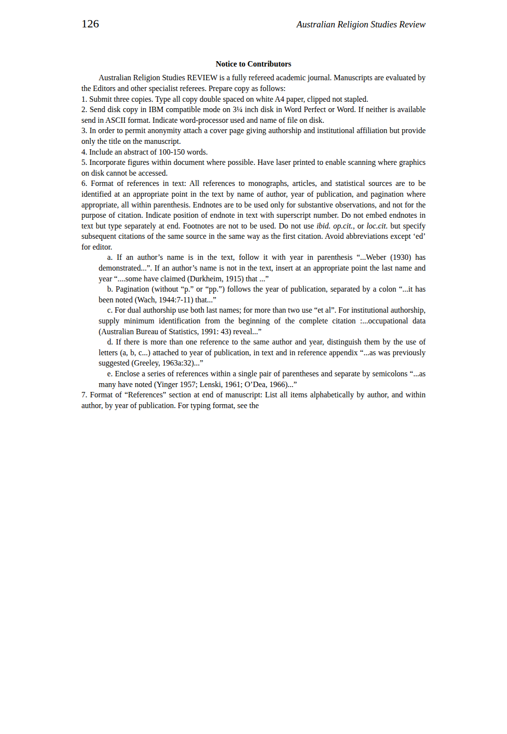126 Australian Religion Studies Review
Notice to Contributors
Australian Religion Studies REVIEW is a fully refereed academic journal. Manuscripts are evaluated by the Editors and other specialist referees. Prepare copy as follows:
1. Submit three copies. Type all copy double spaced on white A4 paper, clipped not stapled.
2. Send disk copy in IBM compatible mode on 3¼ inch disk in Word Perfect or Word. If neither is available send in ASCII format. Indicate word-processor used and name of file on disk.
3. In order to permit anonymity attach a cover page giving authorship and institutional affiliation but provide only the title on the manuscript.
4. Include an abstract of 100-150 words.
5. Incorporate figures within document where possible. Have laser printed to enable scanning where graphics on disk cannot be accessed.
6. Format of references in text: All references to monographs, articles, and statistical sources are to be identified at an appropriate point in the text by name of author, year of publication, and pagination where appropriate, all within parenthesis. Endnotes are to be used only for substantive observations, and not for the purpose of citation. Indicate position of endnote in text with superscript number. Do not embed endnotes in text but type separately at end. Footnotes are not to be used. Do not use ibid. op.cit., or loc.cit. but specify subsequent citations of the same source in the same way as the first citation. Avoid abbreviations except ‘ed’ for editor.
a. If an author’s name is in the text, follow it with year in parenthesis “...Weber (1930) has demonstrated...”. If an author’s name is not in the text, insert at an appropriate point the last name and year “....some have claimed (Durkheim, 1915) that ...”
b. Pagination (without “p.” or “pp.”) follows the year of publication, separated by a colon “...it has been noted (Wach, 1944:7-11) that...”
c. For dual authorship use both last names; for more than two use “et al”. For institutional authorship, supply minimum identification from the beginning of the complete citation :...occupational data (Australian Bureau of Statistics, 1991: 43) reveal...”
d. If there is more than one reference to the same author and year, distinguish them by the use of letters (a, b, c...) attached to year of publication, in text and in reference appendix “...as was previously suggested (Greeley, 1963a:32)...”
e. Enclose a series of references within a single pair of parentheses and separate by semicolons “...as many have noted (Yinger 1957; Lenski, 1961; O’Dea, 1966)...”
7. Format of “References” section at end of manuscript: List all items alphabetically by author, and within author, by year of publication. For typing format, see the